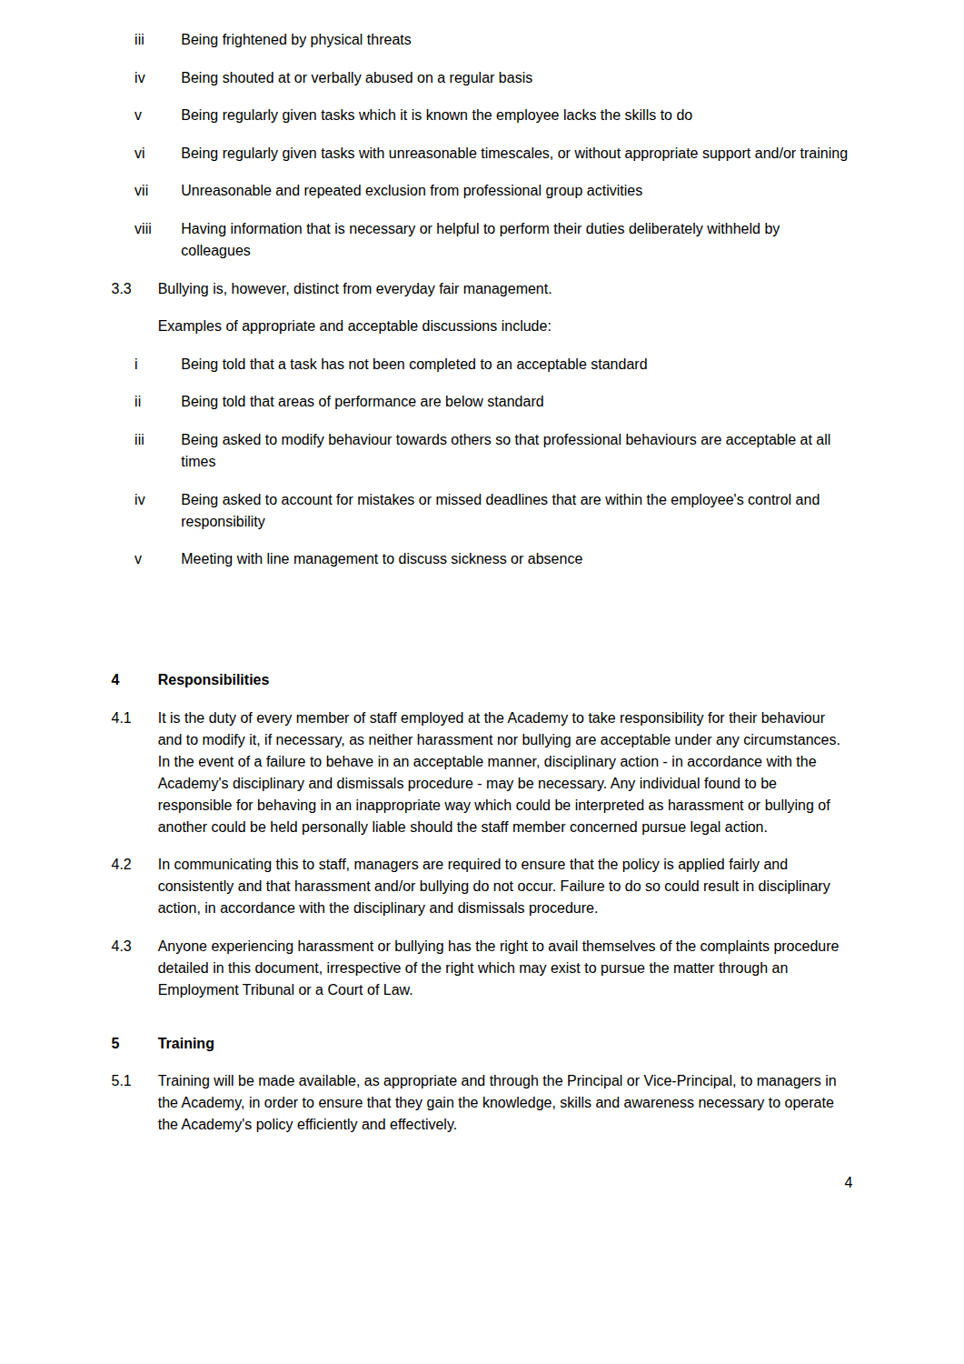iii
Being frightened by physical threats
iv
Being shouted at or verbally abused on a regular basis
v
Being regularly given tasks which it is known the employee lacks the skills to do
vi
Being regularly given tasks with unreasonable timescales, or without appropriate support and/or training
vii
Unreasonable and repeated exclusion from professional group activities
viii
Having information that is necessary or helpful to perform their duties deliberately withheld by colleagues
3.3
Bullying is, however, distinct from everyday fair management.
Examples of appropriate and acceptable discussions include:
i
Being told that a task has not been completed to an acceptable standard
ii
Being told that areas of performance are below standard
iii
Being asked to modify behaviour towards others so that professional behaviours are acceptable at all times
iv
Being asked to account for mistakes or missed deadlines that are within the employee's control and responsibility
v
Meeting with line management to discuss sickness or absence
4 Responsibilities
4.1
It is the duty of every member of staff employed at the Academy to take responsibility for their behaviour and to modify it, if necessary, as neither harassment nor bullying are acceptable under any circumstances. In the event of a failure to behave in an acceptable manner, disciplinary action - in accordance with the Academy's disciplinary and dismissals procedure - may be necessary. Any individual found to be responsible for behaving in an inappropriate way which could be interpreted as harassment or bullying of another could be held personally liable should the staff member concerned pursue legal action.
4.2
In communicating this to staff, managers are required to ensure that the policy is applied fairly and consistently and that harassment and/or bullying do not occur. Failure to do so could result in disciplinary action, in accordance with the disciplinary and dismissals procedure.
4.3
Anyone experiencing harassment or bullying has the right to avail themselves of the complaints procedure detailed in this document, irrespective of the right which may exist to pursue the matter through an Employment Tribunal or a Court of Law.
5 Training
5.1
Training will be made available, as appropriate and through the Principal or Vice-Principal, to managers in the Academy, in order to ensure that they gain the knowledge, skills and awareness necessary to operate the Academy's policy efficiently and effectively.
4